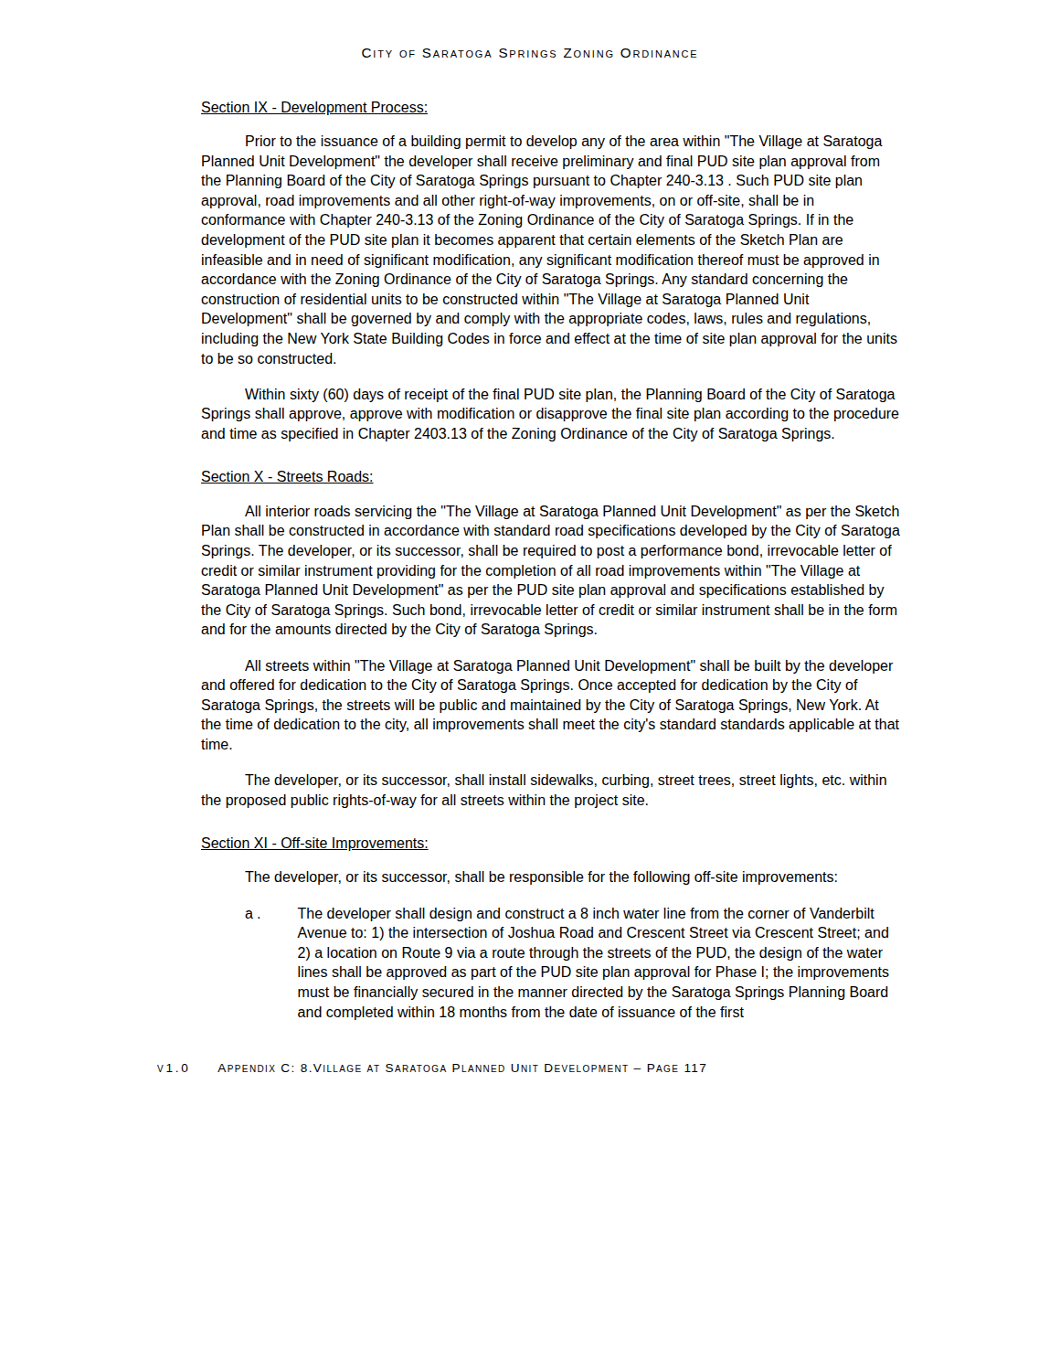City of Saratoga Springs Zoning Ordinance
Section IX - Development Process:
Prior to the issuance of a building permit to develop any of the area within "The Village at Saratoga Planned Unit Development" the developer shall receive preliminary and final PUD site plan approval from the Planning Board of the City of Saratoga Springs pursuant to Chapter 240-3.13 . Such PUD site plan approval, road improvements and all other right-of-way improvements, on or off-site, shall be in conformance with Chapter 240-3.13 of the Zoning Ordinance of the City of Saratoga Springs. If in the development of the PUD site plan it becomes apparent that certain elements of the Sketch Plan are infeasible and in need of significant modification, any significant modification thereof must be approved in accordance with the Zoning Ordinance of the City of Saratoga Springs. Any standard concerning the construction of residential units to be constructed within "The Village at Saratoga Planned Unit Development" shall be governed by and comply with the appropriate codes, laws, rules and regulations, including the New York State Building Codes in force and effect at the time of site plan approval for the units to be so constructed.
Within sixty (60) days of receipt of the final PUD site plan, the Planning Board of the City of Saratoga Springs shall approve, approve with modification or disapprove the final site plan according to the procedure and time as specified in Chapter 2403.13 of the Zoning Ordinance of the City of Saratoga Springs.
Section X - Streets Roads:
All interior roads servicing the "The Village at Saratoga Planned Unit Development" as per the Sketch Plan shall be constructed in accordance with standard road specifications developed by the City of Saratoga Springs. The developer, or its successor, shall be required to post a performance bond, irrevocable letter of credit or similar instrument providing for the completion of all road improvements within "The Village at Saratoga Planned Unit Development" as per the PUD site plan approval and specifications established by the City of Saratoga Springs. Such bond, irrevocable letter of credit or similar instrument shall be in the form and for the amounts directed by the City of Saratoga Springs.
All streets within "The Village at Saratoga Planned Unit Development" shall be built by the developer and offered for dedication to the City of Saratoga Springs. Once accepted for dedication by the City of Saratoga Springs, the streets will be public and maintained by the City of Saratoga Springs, New York. At the time of dedication to the city, all improvements shall meet the city's standard standards applicable at that time.
The developer, or its successor, shall install sidewalks, curbing, street trees, street lights, etc. within the proposed public rights-of-way for all streets within the project site.
Section XI - Off-site Improvements:
The developer, or its successor, shall be responsible for the following off-site improvements:
a. The developer shall design and construct a 8 inch water line from the corner of Vanderbilt Avenue to: 1) the intersection of Joshua Road and Crescent Street via Crescent Street; and 2) a location on Route 9 via a route through the streets of the PUD, the design of the water lines shall be approved as part of the PUD site plan approval for Phase I; the improvements must be financially secured in the manner directed by the Saratoga Springs Planning Board and completed within 18 months from the date of issuance of the first
v1.0 Appendix C: 8.Village at Saratoga Planned Unit Development – Page 117